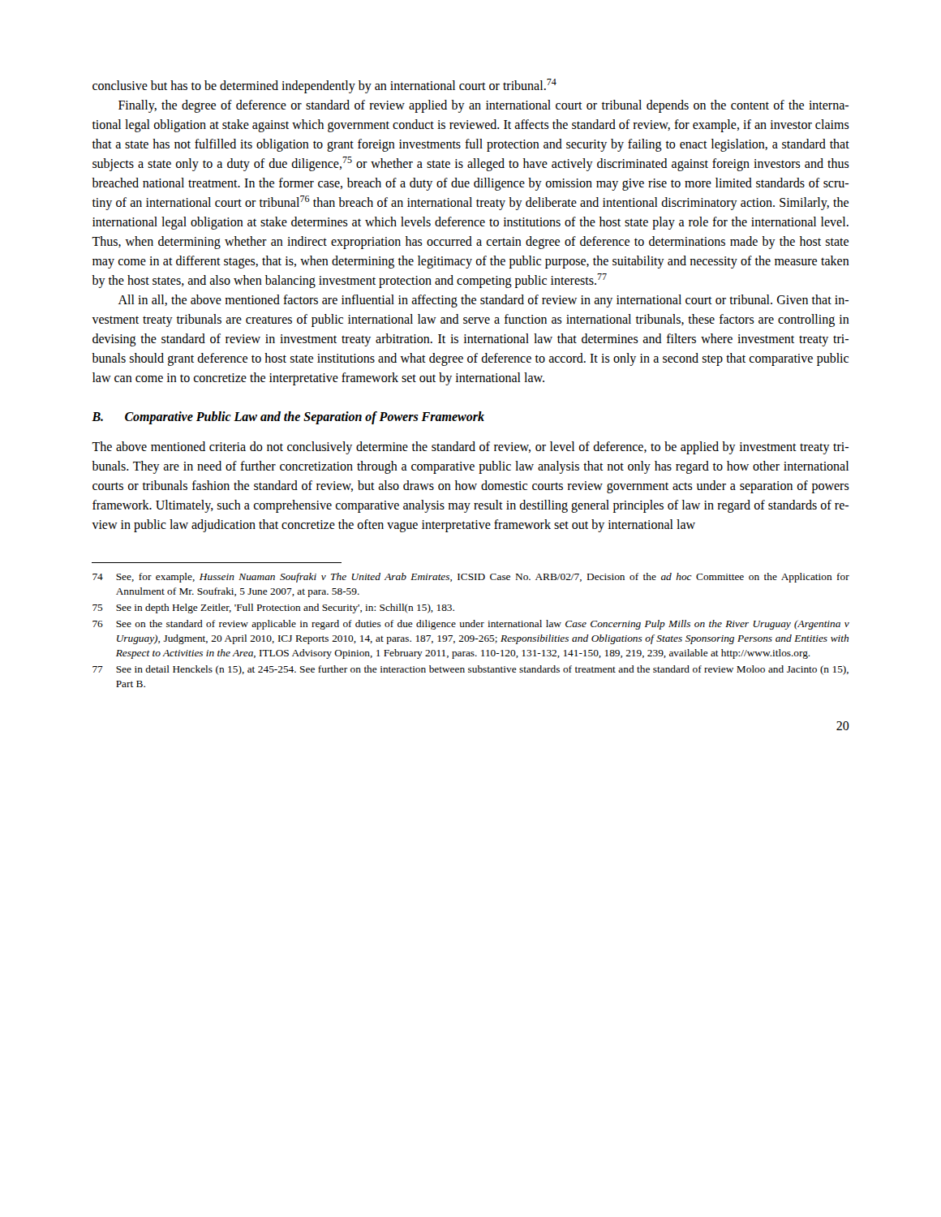conclusive but has to be determined independently by an international court or tribunal.74
Finally, the degree of deference or standard of review applied by an international court or tribunal depends on the content of the international legal obligation at stake against which government conduct is reviewed. It affects the standard of review, for example, if an investor claims that a state has not fulfilled its obligation to grant foreign investments full protection and security by failing to enact legislation, a standard that subjects a state only to a duty of due diligence,75 or whether a state is alleged to have actively discriminated against foreign investors and thus breached national treatment. In the former case, breach of a duty of due dilligence by omission may give rise to more limited standards of scrutiny of an international court or tribunal76 than breach of an international treaty by deliberate and intentional discriminatory action. Similarly, the international legal obligation at stake determines at which levels deference to institutions of the host state play a role for the international level. Thus, when determining whether an indirect expropriation has occurred a certain degree of deference to determinations made by the host state may come in at different stages, that is, when determining the legitimacy of the public purpose, the suitability and necessity of the measure taken by the host states, and also when balancing investment protection and competing public interests.77
All in all, the above mentioned factors are influential in affecting the standard of review in any international court or tribunal. Given that investment treaty tribunals are creatures of public international law and serve a function as international tribunals, these factors are controlling in devising the standard of review in investment treaty arbitration. It is international law that determines and filters where investment treaty tribunals should grant deference to host state institutions and what degree of deference to accord. It is only in a second step that comparative public law can come in to concretize the interpretative framework set out by international law.
B. Comparative Public Law and the Separation of Powers Framework
The above mentioned criteria do not conclusively determine the standard of review, or level of deference, to be applied by investment treaty tribunals. They are in need of further concretization through a comparative public law analysis that not only has regard to how other international courts or tribunals fashion the standard of review, but also draws on how domestic courts review government acts under a separation of powers framework. Ultimately, such a comprehensive comparative analysis may result in destilling general principles of law in regard of standards of review in public law adjudication that concretize the often vague interpretative framework set out by international law
74 See, for example, Hussein Nuaman Soufraki v The United Arab Emirates, ICSID Case No. ARB/02/7, Decision of the ad hoc Committee on the Application for Annulment of Mr. Soufraki, 5 June 2007, at para. 58-59.
75 See in depth Helge Zeitler, 'Full Protection and Security', in: Schill(n 15), 183.
76 See on the standard of review applicable in regard of duties of due diligence under international law Case Concerning Pulp Mills on the River Uruguay (Argentina v Uruguay), Judgment, 20 April 2010, ICJ Reports 2010, 14, at paras. 187, 197, 209-265; Responsibilities and Obligations of States Sponsoring Persons and Entities with Respect to Activities in the Area, ITLOS Advisory Opinion, 1 February 2011, paras. 110-120, 131-132, 141-150, 189, 219, 239, available at http://www.itlos.org.
77 See in detail Henckels (n 15), at 245-254. See further on the interaction between substantive standards of treatment and the standard of review Moloo and Jacinto (n 15), Part B.
20